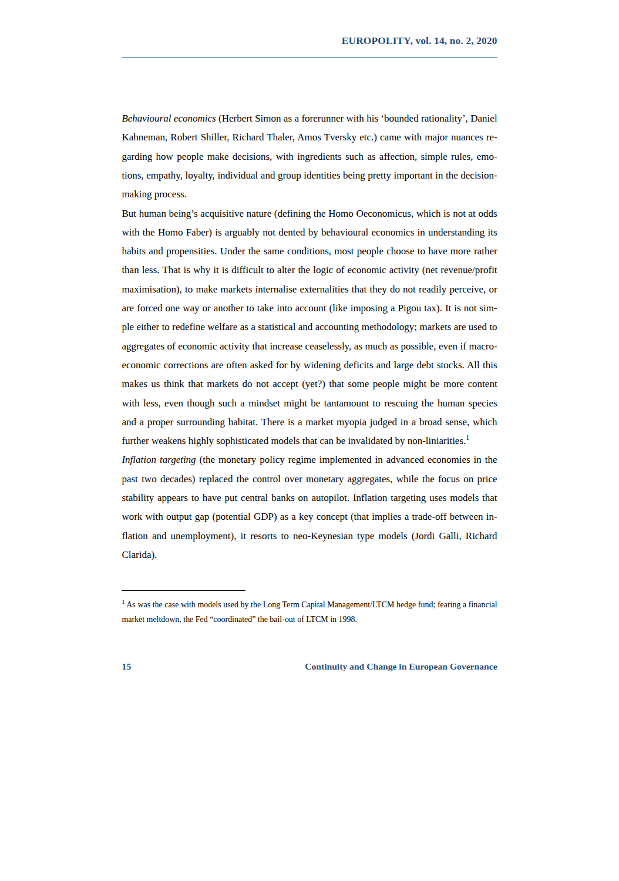EUROPOLITY, vol. 14, no. 2, 2020
Behavioural economics (Herbert Simon as a forerunner with his ‘bounded rationality’, Daniel Kahneman, Robert Shiller, Richard Thaler, Amos Tversky etc.) came with major nuances regarding how people make decisions, with ingredients such as affection, simple rules, emotions, empathy, loyalty, individual and group identities being pretty important in the decision-making process.
But human being’s acquisitive nature (defining the Homo Oeconomicus, which is not at odds with the Homo Faber) is arguably not dented by behavioural economics in understanding its habits and propensities. Under the same conditions, most people choose to have more rather than less. That is why it is difficult to alter the logic of economic activity (net revenue/profit maximisation), to make markets internalise externalities that they do not readily perceive, or are forced one way or another to take into account (like imposing a Pigou tax). It is not simple either to redefine welfare as a statistical and accounting methodology; markets are used to aggregates of economic activity that increase ceaselessly, as much as possible, even if macroeconomic corrections are often asked for by widening deficits and large debt stocks. All this makes us think that markets do not accept (yet?) that some people might be more content with less, even though such a mindset might be tantamount to rescuing the human species and a proper surrounding habitat. There is a market myopia judged in a broad sense, which further weakens highly sophisticated models that can be invalidated by non-liniarities.1
Inflation targeting (the monetary policy regime implemented in advanced economies in the past two decades) replaced the control over monetary aggregates, while the focus on price stability appears to have put central banks on autopilot. Inflation targeting uses models that work with output gap (potential GDP) as a key concept (that implies a trade-off between inflation and unemployment), it resorts to neo-Keynesian type models (Jordi Galli, Richard Clarida).
1 As was the case with models used by the Long Term Capital Management/LTCM hedge fund; fearing a financial market meltdown, the Fed “coordinated” the bail-out of LTCM in 1998.
15 Continuity and Change in European Governance